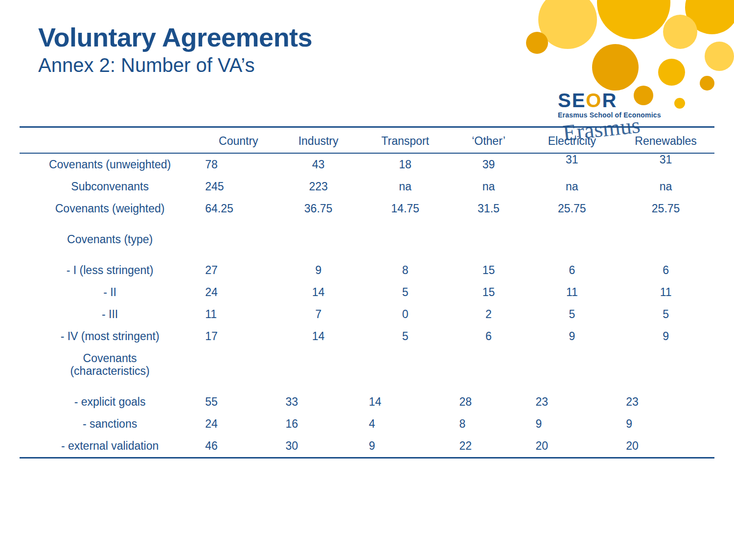Voluntary Agreements
Annex 2: Number of VA’s
SEOR
Erasmus School of Economics
Erasmus
| | Country | Industry | Transport | ‘Other’ | Electricity | Renewables |
| --- | --- | --- | --- | --- | --- | --- |
| Covenants (unweighted) | 78 | 43 | 18 | 39 | 31 | 31 |
| Subconvenants | 245 | 223 | na | na | na | na |
| Covenants (weighted) | 64.25 | 36.75 | 14.75 | 31.5 | 25.75 | 25.75 |
| Covenants (type) | | | | | | |
| - I (less stringent) | 27 | 9 | 8 | 15 | 6 | 6 |
| - II | 24 | 14 | 5 | 15 | 11 | 11 |
| - III | 11 | 7 | 0 | 2 | 5 | 5 |
| - IV (most stringent) | 17 | 14 | 5 | 6 | 9 | 9 |
| Covenants (characteristics) | | | | | | |
| - explicit goals | 55 | 33 | 14 | 28 | 23 | 23 |
| - sanctions | 24 | 16 | 4 | 8 | 9 | 9 |
| - external validation | 46 | 30 | 9 | 22 | 20 | 20 |